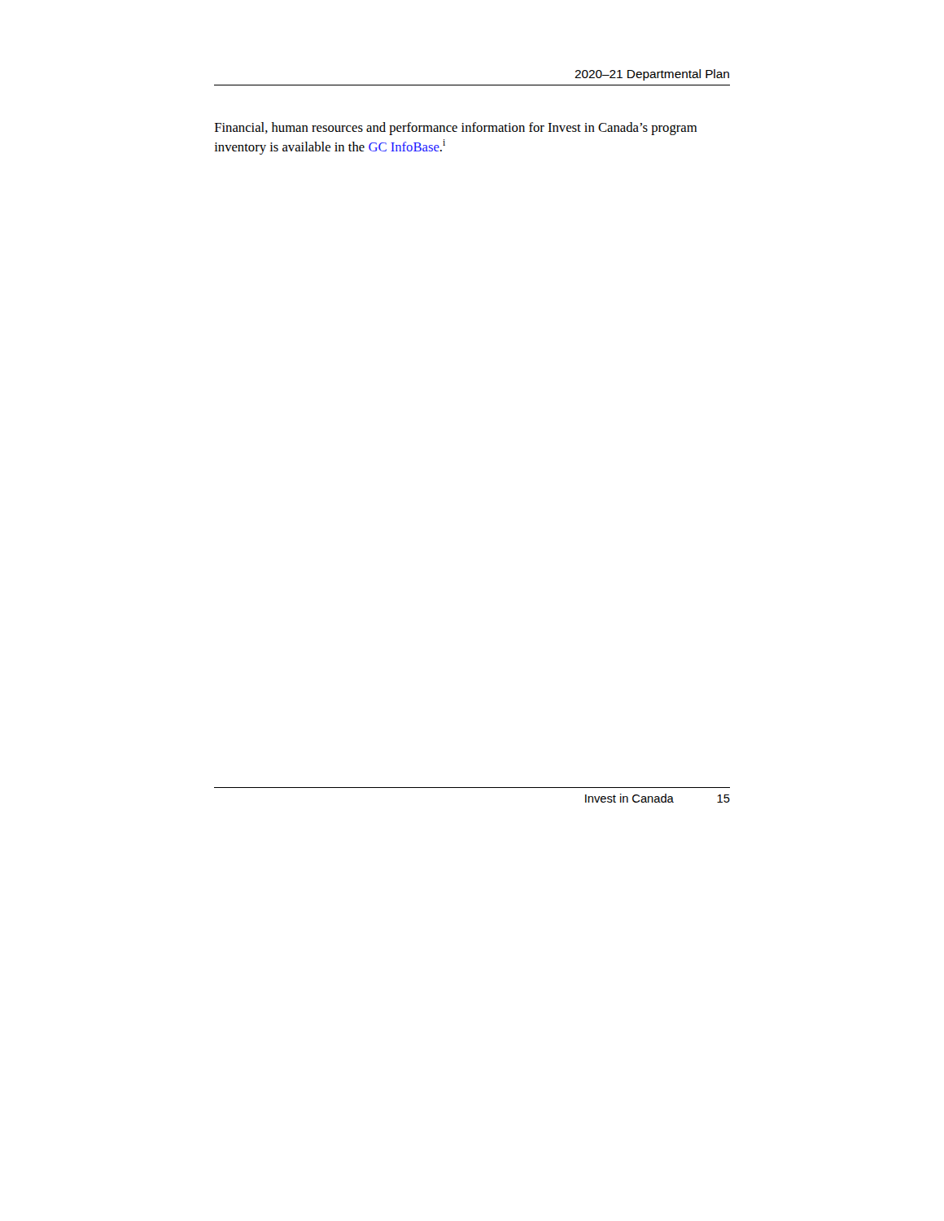2020–21 Departmental Plan
Financial, human resources and performance information for Invest in Canada’s program inventory is available in the GC InfoBase.i
Invest in Canada 15